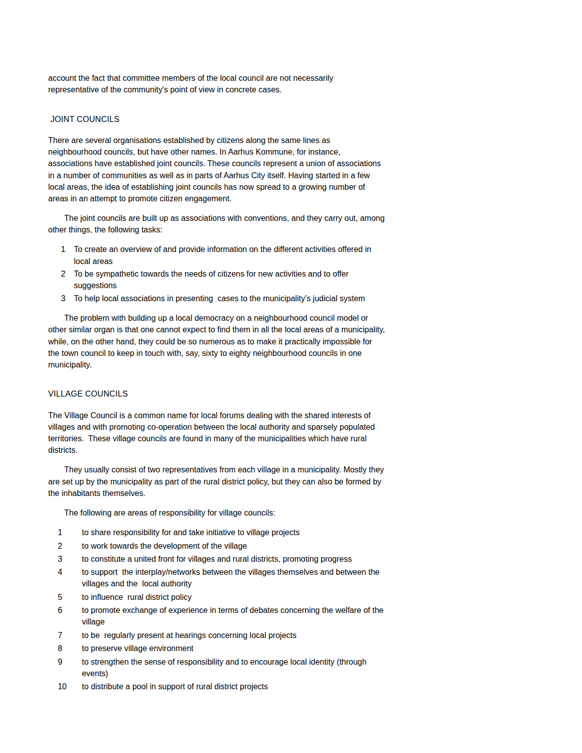account the fact that committee members of the local council are not necessarily representative of the community's point of view in concrete cases.
JOINT COUNCILS
There are several organisations established by citizens along the same lines as neighbourhood councils, but have other names. In Aarhus Kommune, for instance, associations have established joint councils. These councils represent a union of associations in a number of communities as well as in parts of Aarhus City itself. Having started in a few local areas, the idea of establishing joint councils has now spread to a growing number of areas in an attempt to promote citizen engagement.
The joint councils are built up as associations with conventions, and they carry out, among other things, the following tasks:
To create an overview of and provide information on the different activities offered in local areas
To be sympathetic towards the needs of citizens for new activities and to offer suggestions
To help local associations in presenting cases to the municipality’s judicial system
The problem with building up a local democracy on a neighbourhood council model or other similar organ is that one cannot expect to find them in all the local areas of a municipality, while, on the other hand, they could be so numerous as to make it practically impossible for the town council to keep in touch with, say, sixty to eighty neighbourhood councils in one municipality.
VILLAGE COUNCILS
The Village Council is a common name for local forums dealing with the shared interests of villages and with promoting co-operation between the local authority and sparsely populated territories. These village councils are found in many of the municipalities which have rural districts.
They usually consist of two representatives from each village in a municipality. Mostly they are set up by the municipality as part of the rural district policy, but they can also be formed by the inhabitants themselves.
The following are areas of responsibility for village councils:
to share responsibility for and take initiative to village projects
to work towards the development of the village
to constitute a united front for villages and rural districts, promoting progress
to support the interplay/networks between the villages themselves and between the villages and the local authority
to influence rural district policy
to promote exchange of experience in terms of debates concerning the welfare of the village
to be regularly present at hearings concerning local projects
to preserve village environment
to strengthen the sense of responsibility and to encourage local identity (through events)
to distribute a pool in support of rural district projects